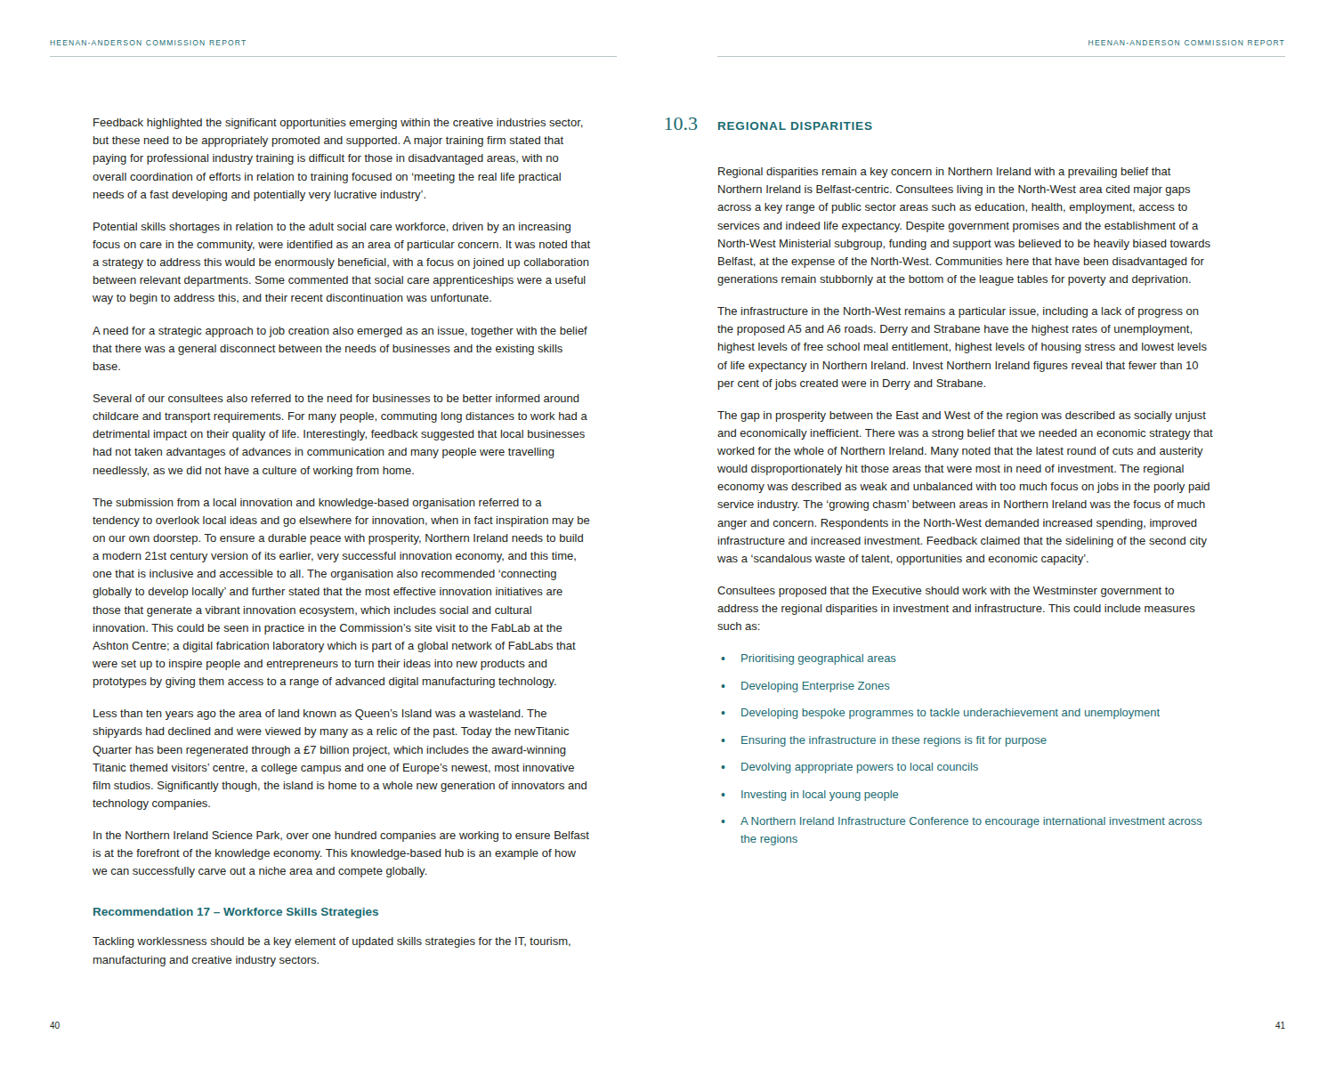Heenan-Anderson Commission Report
Feedback highlighted the significant opportunities emerging within the creative industries sector, but these need to be appropriately promoted and supported. A major training firm stated that paying for professional industry training is difficult for those in disadvantaged areas, with no overall coordination of efforts in relation to training focused on ‘meeting the real life practical needs of a fast developing and potentially very lucrative industry’.
Potential skills shortages in relation to the adult social care workforce, driven by an increasing focus on care in the community, were identified as an area of particular concern. It was noted that a strategy to address this would be enormously beneficial, with a focus on joined up collaboration between relevant departments. Some commented that social care apprenticeships were a useful way to begin to address this, and their recent discontinuation was unfortunate.
A need for a strategic approach to job creation also emerged as an issue, together with the belief that there was a general disconnect between the needs of businesses and the existing skills base.
Several of our consultees also referred to the need for businesses to be better informed around childcare and transport requirements. For many people, commuting long distances to work had a detrimental impact on their quality of life. Interestingly, feedback suggested that local businesses had not taken advantages of advances in communication and many people were travelling needlessly, as we did not have a culture of working from home.
The submission from a local innovation and knowledge-based organisation referred to a tendency to overlook local ideas and go elsewhere for innovation, when in fact inspiration may be on our own doorstep. To ensure a durable peace with prosperity, Northern Ireland needs to build a modern 21st century version of its earlier, very successful innovation economy, and this time, one that is inclusive and accessible to all. The organisation also recommended ‘connecting globally to develop locally’ and further stated that the most effective innovation initiatives are those that generate a vibrant innovation ecosystem, which includes social and cultural innovation. This could be seen in practice in the Commission’s site visit to the FabLab at the Ashton Centre; a digital fabrication laboratory which is part of a global network of FabLabs that were set up to inspire people and entrepreneurs to turn their ideas into new products and prototypes by giving them access to a range of advanced digital manufacturing technology.
Less than ten years ago the area of land known as Queen’s Island was a wasteland. The shipyards had declined and were viewed by many as a relic of the past. Today the newTitanic Quarter has been regenerated through a £7 billion project, which includes the award-winning Titanic themed visitors’ centre, a college campus and one of Europe’s newest, most innovative film studios. Significantly though, the island is home to a whole new generation of innovators and technology companies.
In the Northern Ireland Science Park, over one hundred companies are working to ensure Belfast is at the forefront of the knowledge economy. This knowledge-based hub is an example of how we can successfully carve out a niche area and compete globally.
Recommendation 17 – Workforce Skills Strategies
Tackling worklessness should be a key element of updated skills strategies for the IT, tourism, manufacturing and creative industry sectors.
40
Heenan-Anderson Commission Report
10.3
Regional Disparities
Regional disparities remain a key concern in Northern Ireland with a prevailing belief that Northern Ireland is Belfast-centric. Consultees living in the North-West area cited major gaps across a key range of public sector areas such as education, health, employment, access to services and indeed life expectancy. Despite government promises and the establishment of a North-West Ministerial subgroup, funding and support was believed to be heavily biased towards Belfast, at the expense of the North-West. Communities here that have been disadvantaged for generations remain stubbornly at the bottom of the league tables for poverty and deprivation.
The infrastructure in the North-West remains a particular issue, including a lack of progress on the proposed A5 and A6 roads. Derry and Strabane have the highest rates of unemployment, highest levels of free school meal entitlement, highest levels of housing stress and lowest levels of life expectancy in Northern Ireland. Invest Northern Ireland figures reveal that fewer than 10 per cent of jobs created were in Derry and Strabane.
The gap in prosperity between the East and West of the region was described as socially unjust and economically inefficient. There was a strong belief that we needed an economic strategy that worked for the whole of Northern Ireland. Many noted that the latest round of cuts and austerity would disproportionately hit those areas that were most in need of investment. The regional economy was described as weak and unbalanced with too much focus on jobs in the poorly paid service industry. The ‘growing chasm’ between areas in Northern Ireland was the focus of much anger and concern. Respondents in the North-West demanded increased spending, improved infrastructure and increased investment. Feedback claimed that the sidelining of the second city was a ‘scandalous waste of talent, opportunities and economic capacity’.
Consultees proposed that the Executive should work with the Westminster government to address the regional disparities in investment and infrastructure. This could include measures such as:
Prioritising geographical areas
Developing Enterprise Zones
Developing bespoke programmes to tackle underachievement and unemployment
Ensuring the infrastructure in these regions is fit for purpose
Devolving appropriate powers to local councils
Investing in local young people
A Northern Ireland Infrastructure Conference to encourage international investment across the regions
41